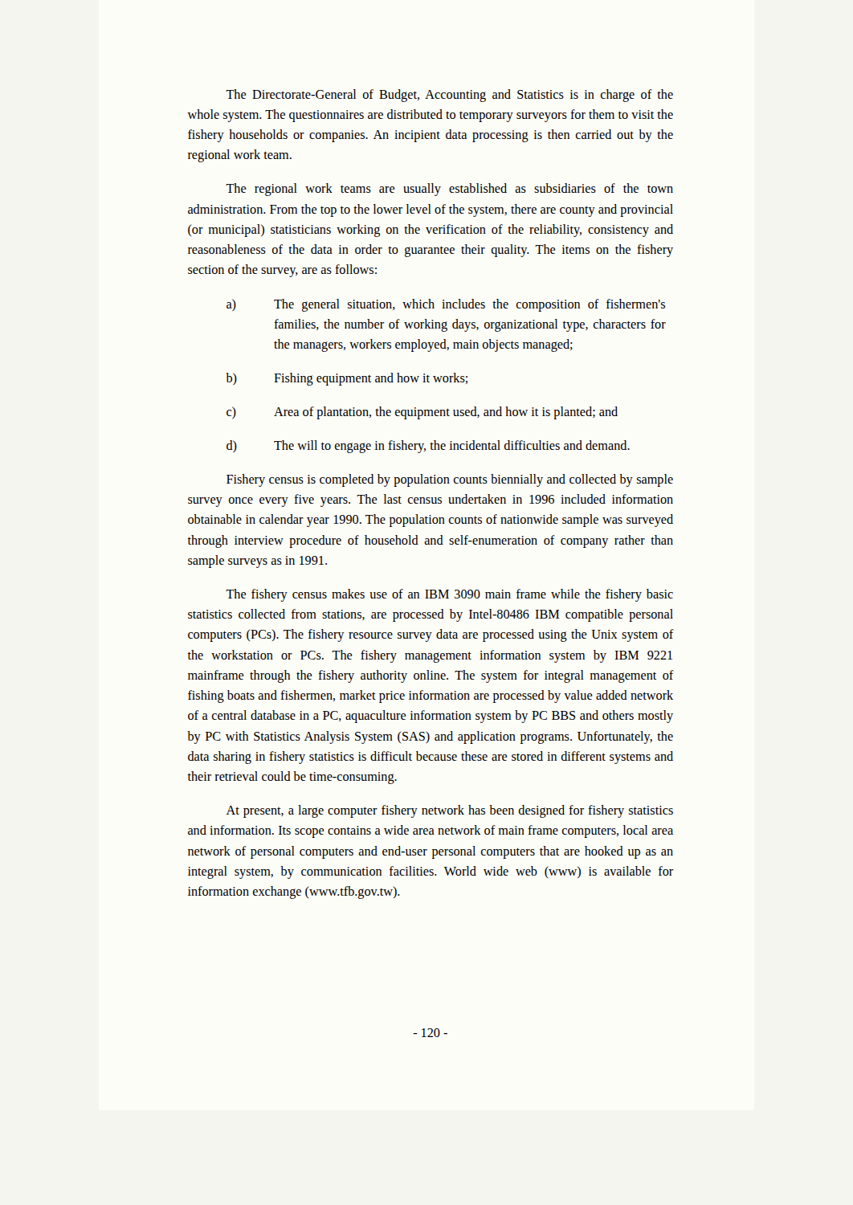The Directorate-General of Budget, Accounting and Statistics is in charge of the whole system. The questionnaires are distributed to temporary surveyors for them to visit the fishery households or companies. An incipient data processing is then carried out by the regional work team.
The regional work teams are usually established as subsidiaries of the town administration. From the top to the lower level of the system, there are county and provincial (or municipal) statisticians working on the verification of the reliability, consistency and reasonableness of the data in order to guarantee their quality. The items on the fishery section of the survey, are as follows:
a)
The general situation, which includes the composition of fishermen's families, the number of working days, organizational type, characters for the managers, workers employed, main objects managed;
b)
Fishing equipment and how it works;
c)
Area of plantation, the equipment used, and how it is planted; and
d)
The will to engage in fishery, the incidental difficulties and demand.
Fishery census is completed by population counts biennially and collected by sample survey once every five years. The last census undertaken in 1996 included information obtainable in calendar year 1990. The population counts of nationwide sample was surveyed through interview procedure of household and self-enumeration of company rather than sample surveys as in 1991.
The fishery census makes use of an IBM 3090 main frame while the fishery basic statistics collected from stations, are processed by Intel-80486 IBM compatible personal computers (PCs). The fishery resource survey data are processed using the Unix system of the workstation or PCs. The fishery management information system by IBM 9221 mainframe through the fishery authority online. The system for integral management of fishing boats and fishermen, market price information are processed by value added network of a central database in a PC, aquaculture information system by PC BBS and others mostly by PC with Statistics Analysis System (SAS) and application programs. Unfortunately, the data sharing in fishery statistics is difficult because these are stored in different systems and their retrieval could be time-consuming.
At present, a large computer fishery network has been designed for fishery statistics and information. Its scope contains a wide area network of main frame computers, local area network of personal computers and end-user personal computers that are hooked up as an integral system, by communication facilities. World wide web (www) is available for information exchange (www.tfb.gov.tw).
- 120 -